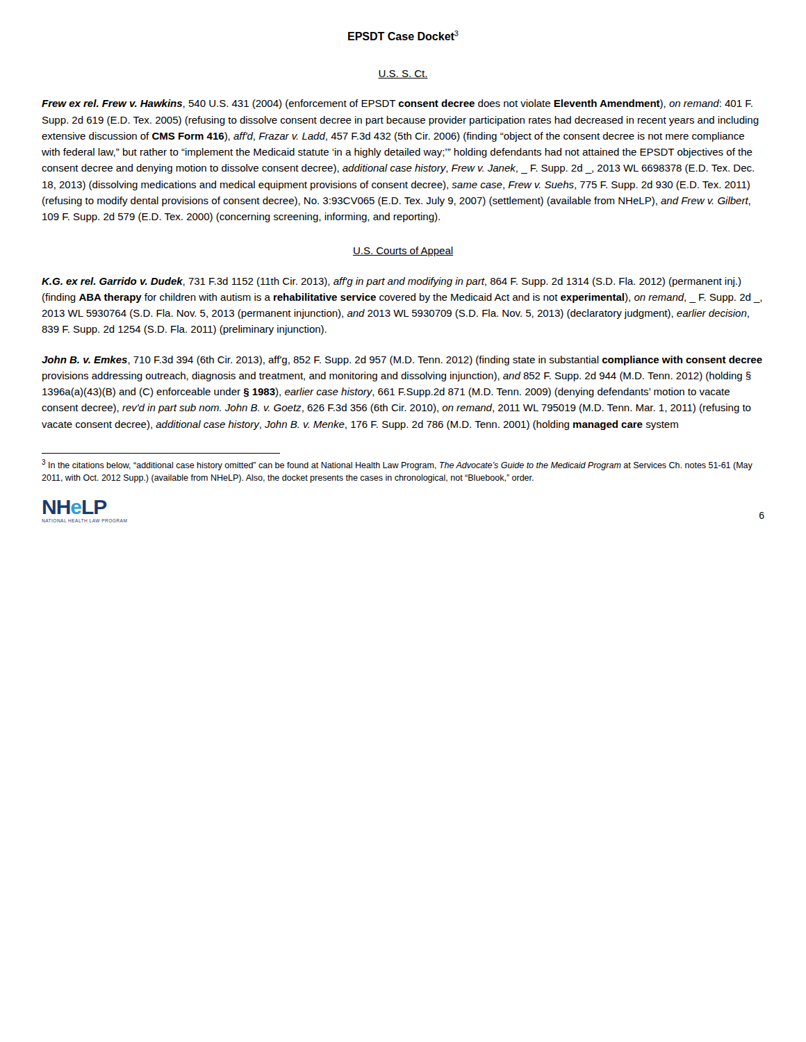EPSDT Case Docket3
U.S. S. Ct.
Frew ex rel. Frew v. Hawkins, 540 U.S. 431 (2004) (enforcement of EPSDT consent decree does not violate Eleventh Amendment), on remand: 401 F. Supp. 2d 619 (E.D. Tex. 2005) (refusing to dissolve consent decree in part because provider participation rates had decreased in recent years and including extensive discussion of CMS Form 416), aff'd, Frazar v. Ladd, 457 F.3d 432 (5th Cir. 2006) (finding “object of the consent decree is not mere compliance with federal law,” but rather to “implement the Medicaid statute ‘in a highly detailed way;’” holding defendants had not attained the EPSDT objectives of the consent decree and denying motion to dissolve consent decree), additional case history, Frew v. Janek, _ F. Supp. 2d _, 2013 WL 6698378 (E.D. Tex. Dec. 18, 2013) (dissolving medications and medical equipment provisions of consent decree), same case, Frew v. Suehs, 775 F. Supp. 2d 930 (E.D. Tex. 2011) (refusing to modify dental provisions of consent decree), No. 3:93CV065 (E.D. Tex. July 9, 2007) (settlement) (available from NHeLP), and Frew v. Gilbert, 109 F. Supp. 2d 579 (E.D. Tex. 2000) (concerning screening, informing, and reporting).
U.S. Courts of Appeal
K.G. ex rel. Garrido v. Dudek, 731 F.3d 1152 (11th Cir. 2013), aff'g in part and modifying in part, 864 F. Supp. 2d 1314 (S.D. Fla. 2012) (permanent inj.) (finding ABA therapy for children with autism is a rehabilitative service covered by the Medicaid Act and is not experimental), on remand, _ F. Supp. 2d _, 2013 WL 5930764 (S.D. Fla. Nov. 5, 2013 (permanent injunction), and 2013 WL 5930709 (S.D. Fla. Nov. 5, 2013) (declaratory judgment), earlier decision, 839 F. Supp. 2d 1254 (S.D. Fla. 2011) (preliminary injunction).
John B. v. Emkes, 710 F.3d 394 (6th Cir. 2013), aff'g, 852 F. Supp. 2d 957 (M.D. Tenn. 2012) (finding state in substantial compliance with consent decree provisions addressing outreach, diagnosis and treatment, and monitoring and dissolving injunction), and 852 F. Supp. 2d 944 (M.D. Tenn. 2012) (holding § 1396a(a)(43)(B) and (C) enforceable under § 1983), earlier case history, 661 F.Supp.2d 871 (M.D. Tenn. 2009) (denying defendants’ motion to vacate consent decree), rev'd in part sub nom. John B. v. Goetz, 626 F.3d 356 (6th Cir. 2010), on remand, 2011 WL 795019 (M.D. Tenn. Mar. 1, 2011) (refusing to vacate consent decree), additional case history, John B. v. Menke, 176 F. Supp. 2d 786 (M.D. Tenn. 2001) (holding managed care system
3 In the citations below, “additional case history omitted” can be found at National Health Law Program, The Advocate’s Guide to the Medicaid Program at Services Ch. notes 51-61 (May 2011, with Oct. 2012 Supp.) (available from NHeLP). Also, the docket presents the cases in chronological, not “Bluebook,” order.
NHe LP
NATIONAL HEALTH LAW PROGRAM
6